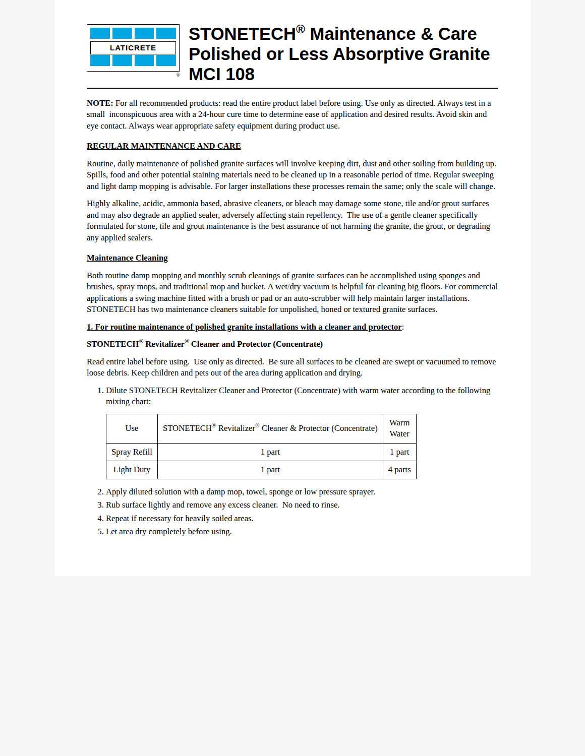LATICRETE
®
STONETECH® Maintenance & Care
Polished or Less Absorptive Granite
MCI 108
NOTE: For all recommended products: read the entire product label before using. Use only as directed. Always test in a small inconspicuous area with a 24-hour cure time to determine ease of application and desired results. Avoid skin and eye contact. Always wear appropriate safety equipment during product use.
REGULAR MAINTENANCE AND CARE
Routine, daily maintenance of polished granite surfaces will involve keeping dirt, dust and other soiling from building up. Spills, food and other potential staining materials need to be cleaned up in a reasonable period of time. Regular sweeping and light damp mopping is advisable. For larger installations these processes remain the same; only the scale will change.
Highly alkaline, acidic, ammonia based, abrasive cleaners, or bleach may damage some stone, tile and/or grout surfaces and may also degrade an applied sealer, adversely affecting stain repellency. The use of a gentle cleaner specifically formulated for stone, tile and grout maintenance is the best assurance of not harming the granite, the grout, or degrading any applied sealers.
Maintenance Cleaning
Both routine damp mopping and monthly scrub cleanings of granite surfaces can be accomplished using sponges and brushes, spray mops, and traditional mop and bucket. A wet/dry vacuum is helpful for cleaning big floors. For commercial applications a swing machine fitted with a brush or pad or an auto-scrubber will help maintain larger installations. STONETECH has two maintenance cleaners suitable for unpolished, honed or textured granite surfaces.
1. For routine maintenance of polished granite installations with a cleaner and protector:
STONETECH® Revitalizer® Cleaner and Protector (Concentrate)
Read entire label before using. Use only as directed. Be sure all surfaces to be cleaned are swept or vacuumed to remove loose debris. Keep children and pets out of the area during application and drying.
Dilute STONETECH Revitalizer Cleaner and Protector (Concentrate) with warm water according to the following mixing chart:
| Use | STONETECH ® Revitalizer ® Cleaner & Protector (Concentrate) | Warm Water |
| --- | --- | --- |
| Spray Refill | 1 part | 1 part |
| Light Duty | 1 part | 4 parts |
Apply diluted solution with a damp mop, towel, sponge or low pressure sprayer.
Rub surface lightly and remove any excess cleaner. No need to rinse.
Repeat if necessary for heavily soiled areas.
Let area dry completely before using.